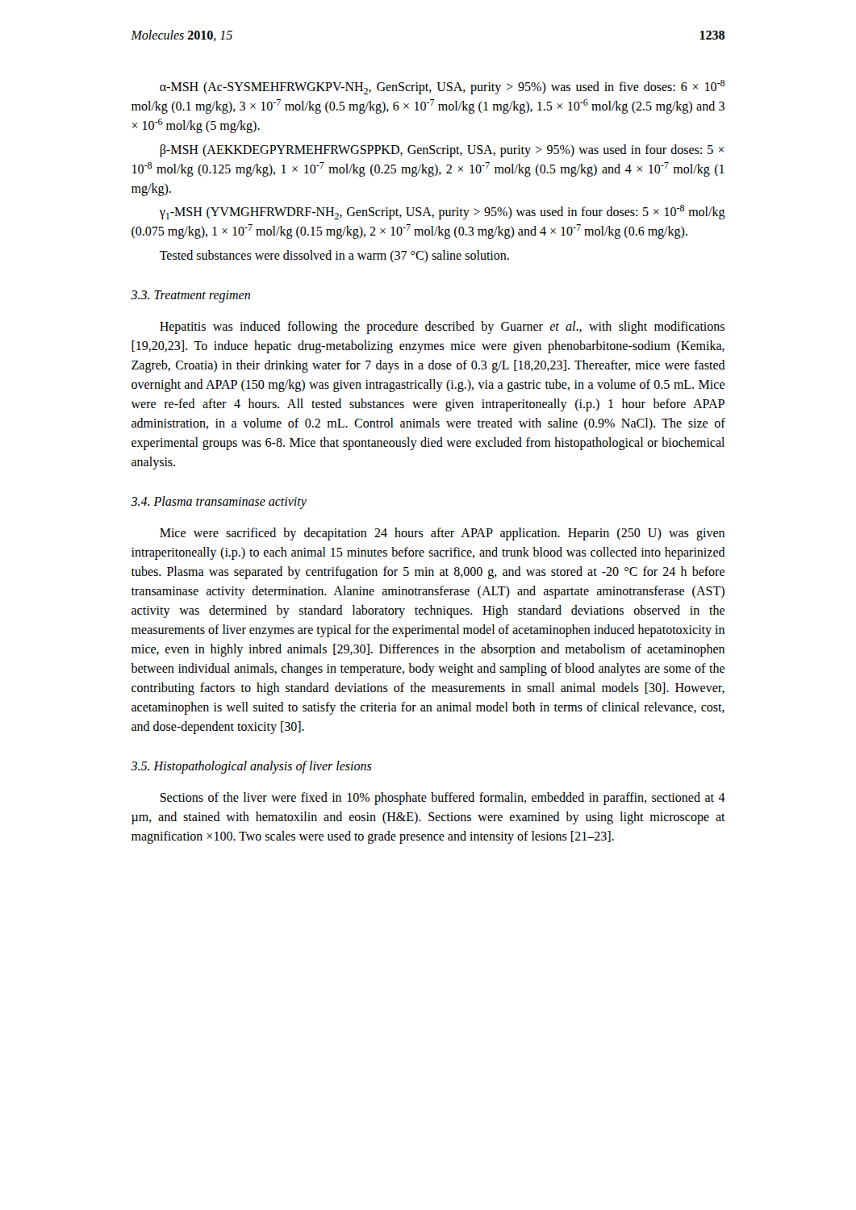Molecules 2010, 15 1238
α-MSH (Ac-SYSMEHFRWGKPV-NH2, GenScript, USA, purity > 95%) was used in five doses: 6 × 10-8 mol/kg (0.1 mg/kg), 3 × 10-7 mol/kg (0.5 mg/kg), 6 × 10-7 mol/kg (1 mg/kg), 1.5 × 10-6 mol/kg (2.5 mg/kg) and 3 × 10-6 mol/kg (5 mg/kg).
β-MSH (AEKKDEGPYRMEHFRWGSPPKD, GenScript, USA, purity > 95%) was used in four doses: 5 × 10-8 mol/kg (0.125 mg/kg), 1 × 10-7 mol/kg (0.25 mg/kg), 2 × 10-7 mol/kg (0.5 mg/kg) and 4 × 10-7 mol/kg (1 mg/kg).
γ1-MSH (YVMGHFRWDRF-NH2, GenScript, USA, purity > 95%) was used in four doses: 5 × 10-8 mol/kg (0.075 mg/kg), 1 × 10-7 mol/kg (0.15 mg/kg), 2 × 10-7 mol/kg (0.3 mg/kg) and 4 × 10-7 mol/kg (0.6 mg/kg).
Tested substances were dissolved in a warm (37 °C) saline solution.
3.3. Treatment regimen
Hepatitis was induced following the procedure described by Guarner et al., with slight modifications [19,20,23]. To induce hepatic drug-metabolizing enzymes mice were given phenobarbitone-sodium (Kemika, Zagreb, Croatia) in their drinking water for 7 days in a dose of 0.3 g/L [18,20,23]. Thereafter, mice were fasted overnight and APAP (150 mg/kg) was given intragastrically (i.g.), via a gastric tube, in a volume of 0.5 mL. Mice were re-fed after 4 hours. All tested substances were given intraperitoneally (i.p.) 1 hour before APAP administration, in a volume of 0.2 mL. Control animals were treated with saline (0.9% NaCl). The size of experimental groups was 6-8. Mice that spontaneously died were excluded from histopathological or biochemical analysis.
3.4. Plasma transaminase activity
Mice were sacrificed by decapitation 24 hours after APAP application. Heparin (250 U) was given intraperitoneally (i.p.) to each animal 15 minutes before sacrifice, and trunk blood was collected into heparinized tubes. Plasma was separated by centrifugation for 5 min at 8,000 g, and was stored at -20 °C for 24 h before transaminase activity determination. Alanine aminotransferase (ALT) and aspartate aminotransferase (AST) activity was determined by standard laboratory techniques. High standard deviations observed in the measurements of liver enzymes are typical for the experimental model of acetaminophen induced hepatotoxicity in mice, even in highly inbred animals [29,30]. Differences in the absorption and metabolism of acetaminophen between individual animals, changes in temperature, body weight and sampling of blood analytes are some of the contributing factors to high standard deviations of the measurements in small animal models [30]. However, acetaminophen is well suited to satisfy the criteria for an animal model both in terms of clinical relevance, cost, and dose-dependent toxicity [30].
3.5. Histopathological analysis of liver lesions
Sections of the liver were fixed in 10% phosphate buffered formalin, embedded in paraffin, sectioned at 4 µm, and stained with hematoxilin and eosin (H&E). Sections were examined by using light microscope at magnification ×100. Two scales were used to grade presence and intensity of lesions [21–23].